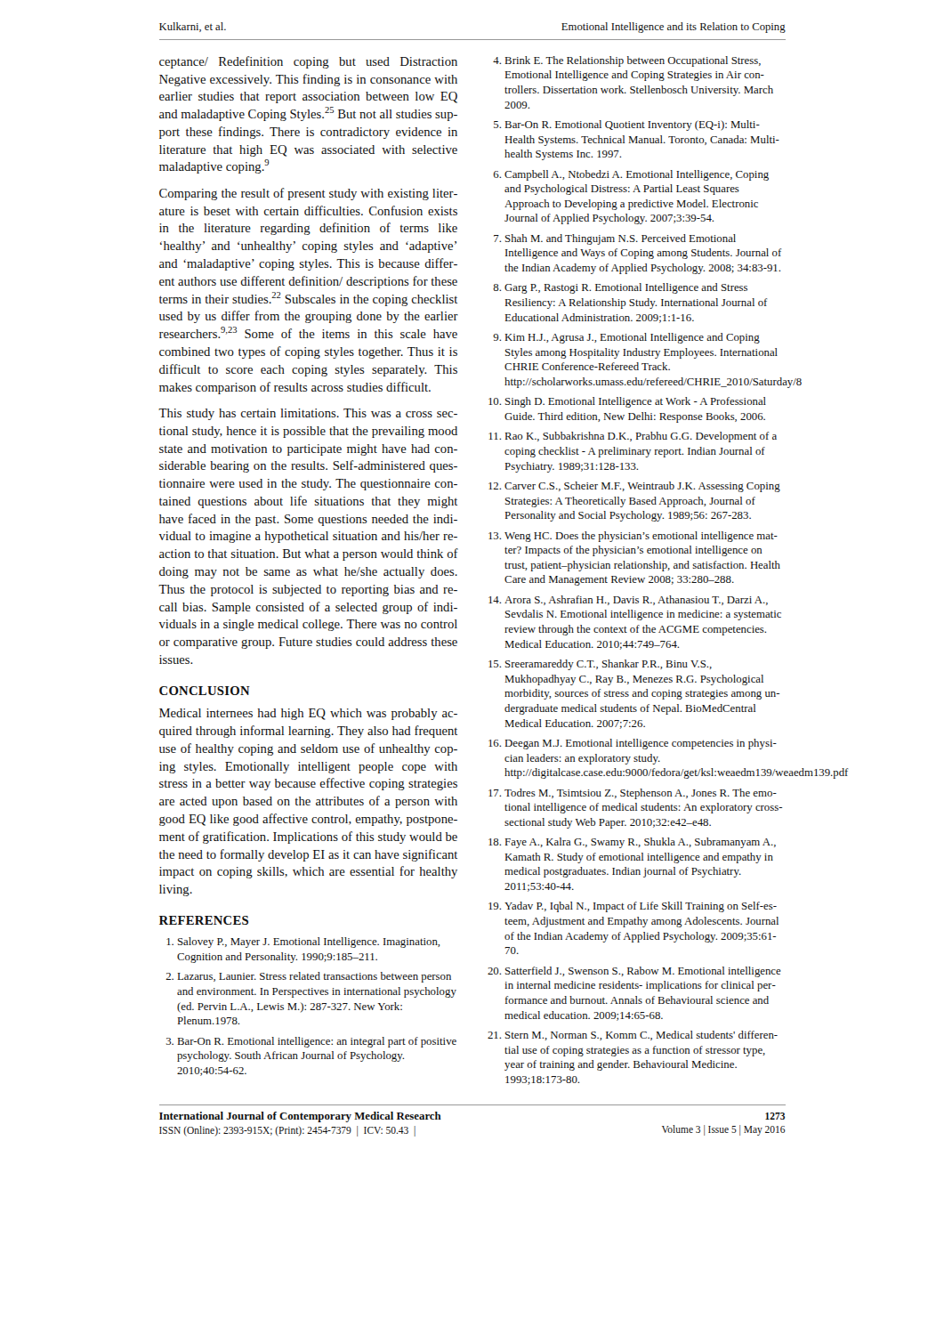Kulkarni, et al. Emotional Intelligence and its Relation to Coping
ceptance/ Redefinition coping but used Distraction Negative excessively. This finding is in consonance with earlier studies that report association between low EQ and maladaptive Coping Styles.25 But not all studies support these findings. There is contradictory evidence in literature that high EQ was associated with selective maladaptive coping.9
Comparing the result of present study with existing literature is beset with certain difficulties. Confusion exists in the literature regarding definition of terms like ‘healthy’ and ‘unhealthy’ coping styles and ‘adaptive’ and ‘maladaptive’ coping styles. This is because different authors use different definition/ descriptions for these terms in their studies.22 Subscales in the coping checklist used by us differ from the grouping done by the earlier researchers.9,23 Some of the items in this scale have combined two types of coping styles together. Thus it is difficult to score each coping styles separately. This makes comparison of results across studies difficult.
This study has certain limitations. This was a cross sectional study, hence it is possible that the prevailing mood state and motivation to participate might have had considerable bearing on the results. Self-administered questionnaire were used in the study. The questionnaire contained questions about life situations that they might have faced in the past. Some questions needed the individual to imagine a hypothetical situation and his/her reaction to that situation. But what a person would think of doing may not be same as what he/she actually does. Thus the protocol is subjected to reporting bias and recall bias. Sample consisted of a selected group of individuals in a single medical college. There was no control or comparative group. Future studies could address these issues.
CONCLUSION
Medical internees had high EQ which was probably acquired through informal learning. They also had frequent use of healthy coping and seldom use of unhealthy coping styles. Emotionally intelligent people cope with stress in a better way because effective coping strategies are acted upon based on the attributes of a person with good EQ like good affective control, empathy, postponement of gratification. Implications of this study would be the need to formally develop EI as it can have significant impact on coping skills, which are essential for healthy living.
REFERENCES
Salovey P., Mayer J. Emotional Intelligence. Imagination, Cognition and Personality. 1990;9:185–211.
Lazarus, Launier. Stress related transactions between person and environment. In Perspectives in international psychology (ed. Pervin L.A., Lewis M.): 287-327. New York: Plenum.1978.
Bar-On R. Emotional intelligence: an integral part of positive psychology. South African Journal of Psychology. 2010;40:54-62.
Brink E. The Relationship between Occupational Stress, Emotional Intelligence and Coping Strategies in Air controllers. Dissertation work. Stellenbosch University. March 2009.
Bar-On R. Emotional Quotient Inventory (EQ-i): Multi-Health Systems. Technical Manual. Toronto, Canada: Multi-health Systems Inc. 1997.
Campbell A., Ntobedzi A. Emotional Intelligence, Coping and Psychological Distress: A Partial Least Squares Approach to Developing a predictive Model. Electronic Journal of Applied Psychology. 2007;3:39-54.
Shah M. and Thingujam N.S. Perceived Emotional Intelligence and Ways of Coping among Students. Journal of the Indian Academy of Applied Psychology. 2008; 34:83-91.
Garg P., Rastogi R. Emotional Intelligence and Stress Resiliency: A Relationship Study. International Journal of Educational Administration. 2009;1:1-16.
Kim H.J., Agrusa J., Emotional Intelligence and Coping Styles among Hospitality Industry Employees. International CHRIE Conference-Refereed Track. http://scholarworks.umass.edu/refereed/CHRIE_2010/Saturday/8
Singh D. Emotional Intelligence at Work - A Professional Guide. Third edition, New Delhi: Response Books, 2006.
Rao K., Subbakrishna D.K., Prabhu G.G. Development of a coping checklist - A preliminary report. Indian Journal of Psychiatry. 1989;31:128-133.
Carver C.S., Scheier M.F., Weintraub J.K. Assessing Coping Strategies: A Theoretically Based Approach, Journal of Personality and Social Psychology. 1989;56: 267-283.
Weng HC. Does the physician’s emotional intelligence matter? Impacts of the physician’s emotional intelligence on trust, patient–physician relationship, and satisfaction. Health Care and Management Review 2008; 33:280–288.
Arora S., Ashrafian H., Davis R., Athanasiou T., Darzi A., Sevdalis N. Emotional intelligence in medicine: a systematic review through the context of the ACGME competencies. Medical Education. 2010;44:749–764.
Sreeramareddy C.T., Shankar P.R., Binu V.S., Mukhopadhyay C., Ray B., Menezes R.G. Psychological morbidity, sources of stress and coping strategies among undergraduate medical students of Nepal. BioMedCentral Medical Education. 2007;7:26.
Deegan M.J. Emotional intelligence competencies in physician leaders: an exploratory study. http://digitalcase.case.edu:9000/fedora/get/ksl:weaedm139/weaedm139.pdf
Todres M., Tsimtsiou Z., Stephenson A., Jones R. The emotional intelligence of medical students: An exploratory cross-sectional study Web Paper. 2010;32:e42–e48.
Faye A., Kalra G., Swamy R., Shukla A., Subramanyam A., Kamath R. Study of emotional intelligence and empathy in medical postgraduates. Indian journal of Psychiatry. 2011;53:40-44.
Yadav P., Iqbal N., Impact of Life Skill Training on Self-esteem, Adjustment and Empathy among Adolescents. Journal of the Indian Academy of Applied Psychology. 2009;35:61-70.
Satterfield J., Swenson S., Rabow M. Emotional intelligence in internal medicine residents- implications for clinical performance and burnout. Annals of Behavioural science and medical education. 2009;14:65-68.
Stern M., Norman S., Komm C., Medical students' differential use of coping strategies as a function of stressor type, year of training and gender. Behavioural Medicine. 1993;18:173-80.
International Journal of Contemporary Medical Research
ISSN (Online): 2393-915X; (Print): 2454-7379 | ICV: 50.43 |
1273
Volume 3 | Issue 5 | May 2016